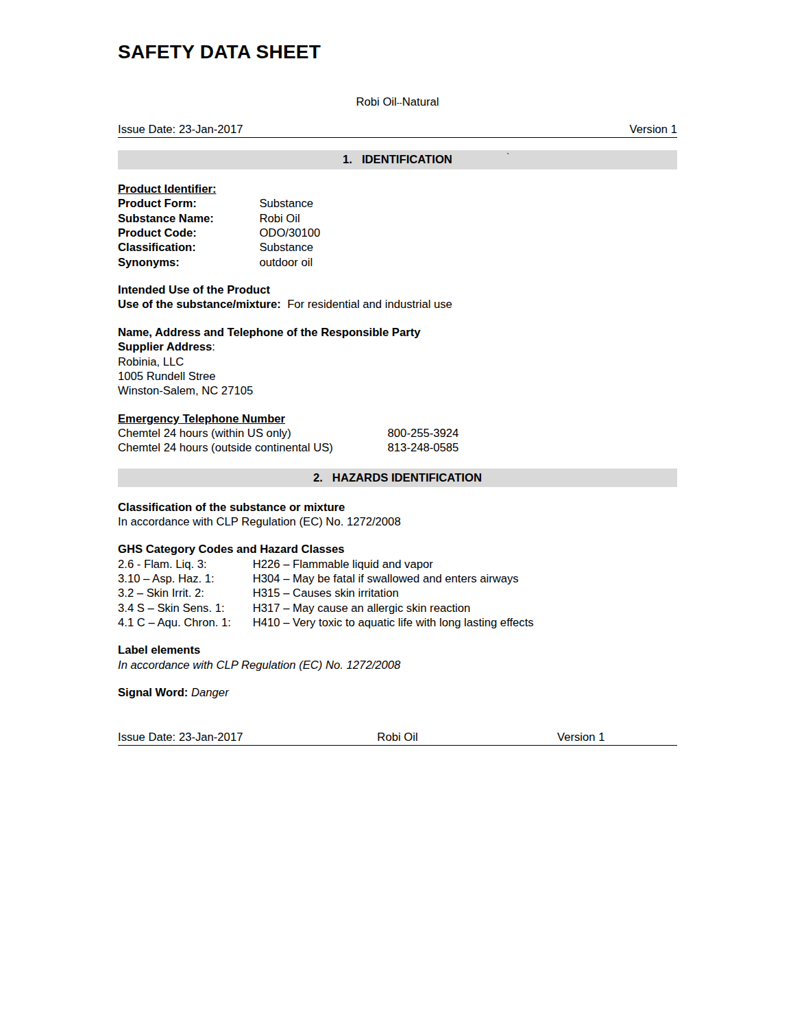SAFETY DATA SHEET
Robi Oil--Natural
Issue Date: 23-Jan-2017 Version 1
1. IDENTIFICATION`
Product Identifier:
| Product Form: | Substance |
| Substance Name: | Robi Oil |
| Product Code: | ODO/30100 |
| Classification: | Substance |
| Synonyms: | outdoor oil |
Intended Use of the Product
Use of the substance/mixture: For residential and industrial use
Name, Address and Telephone of the Responsible Party
Supplier Address:
Robinia, LLC
1005 Rundell Stree
Winston-Salem, NC 27105
Emergency Telephone Number
| Chemtel 24 hours (within US only) | 800-255-3924 |
| Chemtel 24 hours (outside continental US) | 813-248-0585 |
2. HAZARDS IDENTIFICATION
Classification of the substance or mixture
In accordance with CLP Regulation (EC) No. 1272/2008
GHS Category Codes and Hazard Classes
| 2.6 - Flam. Liq. 3: | H226 – Flammable liquid and vapor |
| 3.10 – Asp. Haz. 1: | H304 – May be fatal if swallowed and enters airways |
| 3.2 – Skin Irrit. 2: | H315 – Causes skin irritation |
| 3.4 S – Skin Sens. 1: | H317 – May cause an allergic skin reaction |
| 4.1 C – Aqu. Chron. 1: | H410 – Very toxic to aquatic life with long lasting effects |
Label elements
In accordance with CLP Regulation (EC) No. 1272/2008
Signal Word: Danger
| Issue Date: 23-Jan-2017 | Robi Oil | Version 1 |